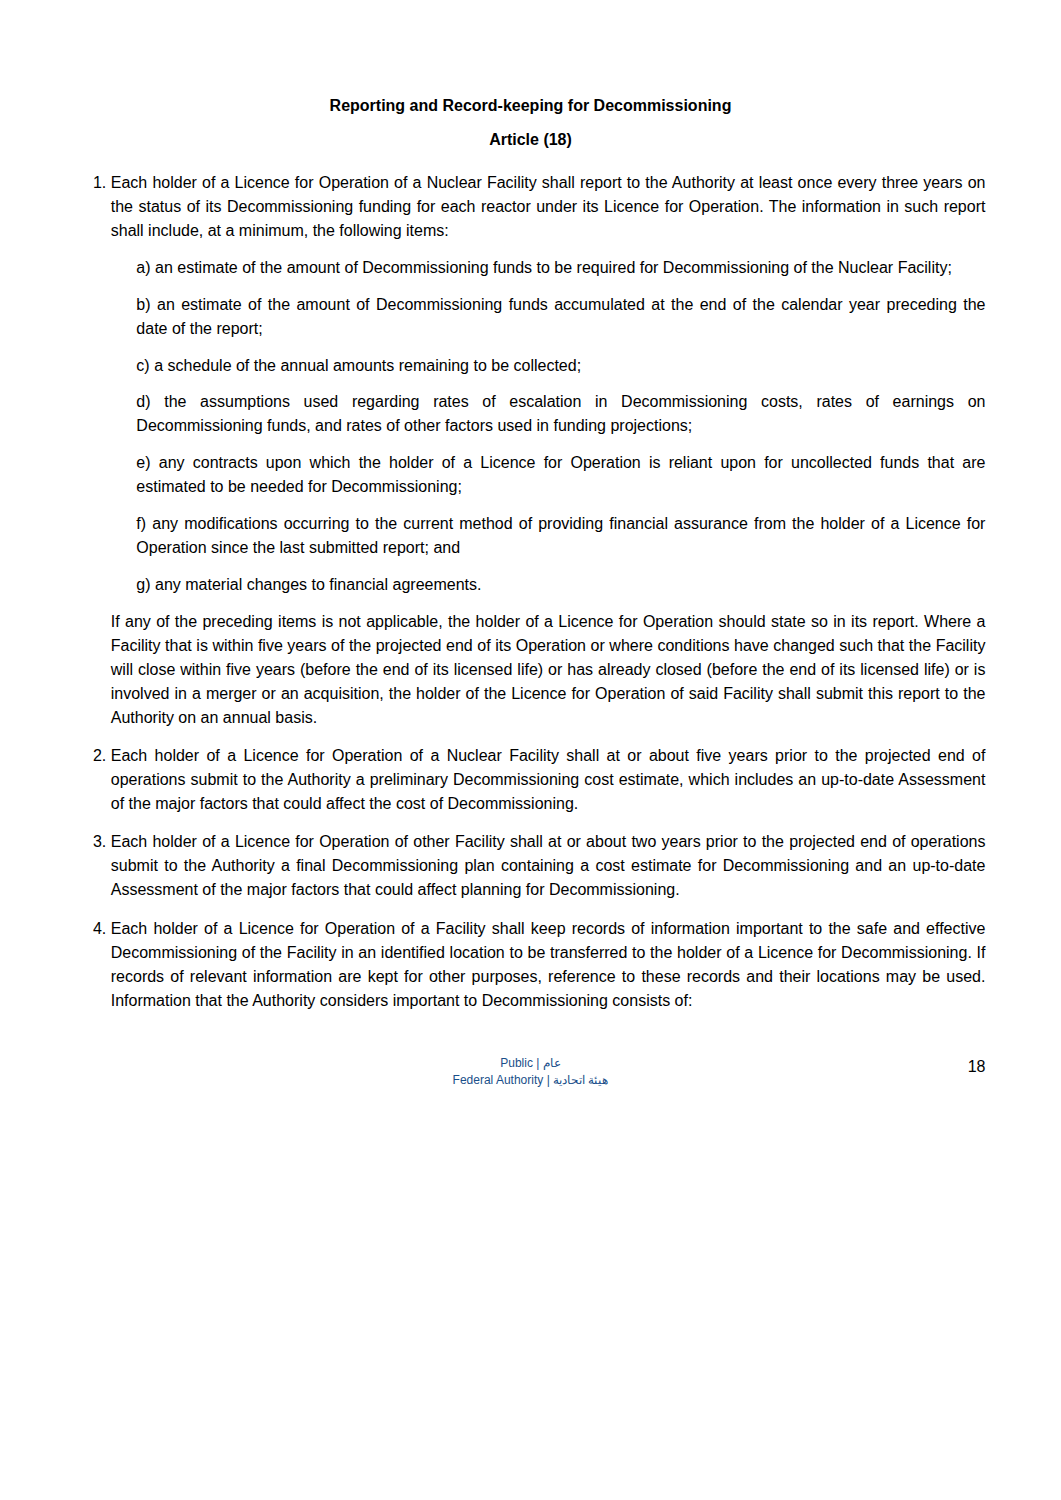Reporting and Record-keeping for Decommissioning
Article (18)
Each holder of a Licence for Operation of a Nuclear Facility shall report to the Authority at least once every three years on the status of its Decommissioning funding for each reactor under its Licence for Operation. The information in such report shall include, at a minimum, the following items:
a) an estimate of the amount of Decommissioning funds to be required for Decommissioning of the Nuclear Facility;
b) an estimate of the amount of Decommissioning funds accumulated at the end of the calendar year preceding the date of the report;
c) a schedule of the annual amounts remaining to be collected;
d) the assumptions used regarding rates of escalation in Decommissioning costs, rates of earnings on Decommissioning funds, and rates of other factors used in funding projections;
e) any contracts upon which the holder of a Licence for Operation is reliant upon for uncollected funds that are estimated to be needed for Decommissioning;
f) any modifications occurring to the current method of providing financial assurance from the holder of a Licence for Operation since the last submitted report; and
g) any material changes to financial agreements.
If any of the preceding items is not applicable, the holder of a Licence for Operation should state so in its report. Where a Facility that is within five years of the projected end of its Operation or where conditions have changed such that the Facility will close within five years (before the end of its licensed life) or has already closed (before the end of its licensed life) or is involved in a merger or an acquisition, the holder of the Licence for Operation of said Facility shall submit this report to the Authority on an annual basis.
Each holder of a Licence for Operation of a Nuclear Facility shall at or about five years prior to the projected end of operations submit to the Authority a preliminary Decommissioning cost estimate, which includes an up-to-date Assessment of the major factors that could affect the cost of Decommissioning.
Each holder of a Licence for Operation of other Facility shall at or about two years prior to the projected end of operations submit to the Authority a final Decommissioning plan containing a cost estimate for Decommissioning and an up-to-date Assessment of the major factors that could affect planning for Decommissioning.
Each holder of a Licence for Operation of a Facility shall keep records of information important to the safe and effective Decommissioning of the Facility in an identified location to be transferred to the holder of a Licence for Decommissioning. If records of relevant information are kept for other purposes, reference to these records and their locations may be used. Information that the Authority considers important to Decommissioning consists of:
Public | عام
Federal Authority | هيئة اتحادية
18